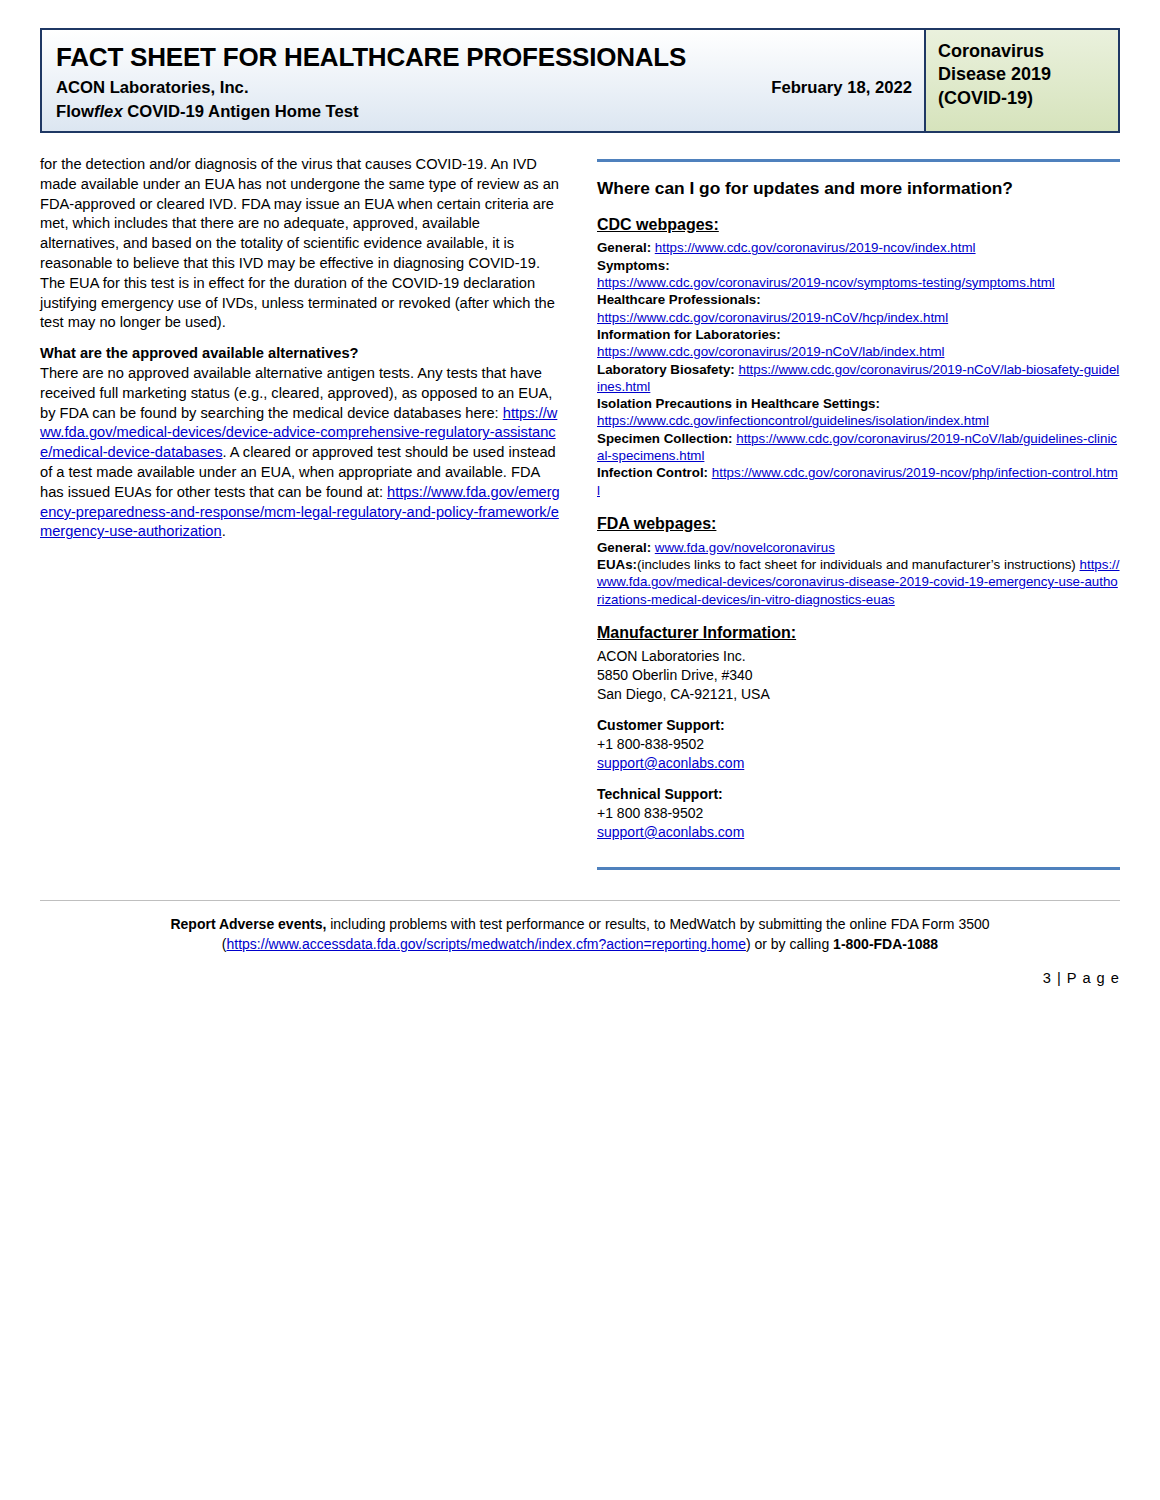FACT SHEET FOR HEALTHCARE PROFESSIONALS
ACON Laboratories, Inc. February 18, 2022
Flowflex COVID-19 Antigen Home Test
Coronavirus
Disease 2019
(COVID-19)
for the detection and/or diagnosis of the virus that causes COVID-19. An IVD made available under an EUA has not undergone the same type of review as an FDA-approved or cleared IVD. FDA may issue an EUA when certain criteria are met, which includes that there are no adequate, approved, available alternatives, and based on the totality of scientific evidence available, it is reasonable to believe that this IVD may be effective in diagnosing COVID-19. The EUA for this test is in effect for the duration of the COVID-19 declaration justifying emergency use of IVDs, unless terminated or revoked (after which the test may no longer be used).
What are the approved available alternatives?
There are no approved available alternative antigen tests. Any tests that have received full marketing status (e.g., cleared, approved), as opposed to an EUA, by FDA can be found by searching the medical device databases here: https://www.fda.gov/medical-devices/device-advice-comprehensive-regulatory-assistance/medical-device-databases. A cleared or approved test should be used instead of a test made available under an EUA, when appropriate and available. FDA has issued EUAs for other tests that can be found at: https://www.fda.gov/emergency-preparedness-and-response/mcm-legal-regulatory-and-policy-framework/emergency-use-authorization.
Where can I go for updates and more information?
CDC webpages:
General: https://www.cdc.gov/coronavirus/2019-ncov/index.html
Symptoms:
https://www.cdc.gov/coronavirus/2019-ncov/symptoms-testing/symptoms.html
Healthcare Professionals:
https://www.cdc.gov/coronavirus/2019-nCoV/hcp/index.html
Information for Laboratories:
https://www.cdc.gov/coronavirus/2019-nCoV/lab/index.html
Laboratory Biosafety: https://www.cdc.gov/coronavirus/2019-nCoV/lab-biosafety-guidelines.html
Isolation Precautions in Healthcare Settings:
https://www.cdc.gov/infectioncontrol/guidelines/isolation/index.html
Specimen Collection: https://www.cdc.gov/coronavirus/2019-nCoV/lab/guidelines-clinical-specimens.html
Infection Control: https://www.cdc.gov/coronavirus/2019-ncov/php/infection-control.html
FDA webpages:
General: www.fda.gov/novelcoronavirus
EUAs:(includes links to fact sheet for individuals and manufacturer’s instructions) https://www.fda.gov/medical-devices/coronavirus-disease-2019-covid-19-emergency-use-authorizations-medical-devices/in-vitro-diagnostics-euas
Manufacturer Information:
ACON Laboratories Inc.
5850 Oberlin Drive, #340
San Diego, CA-92121, USA
Customer Support:
+1 800-838-9502
support@aconlabs.com
Technical Support:
+1 800 838-9502
support@aconlabs.com
Report Adverse events, including problems with test performance or results, to MedWatch by submitting the online FDA Form 3500
(https://www.accessdata.fda.gov/scripts/medwatch/index.cfm?action=reporting.home) or by calling 1-800-FDA-1088
3 | P a g e